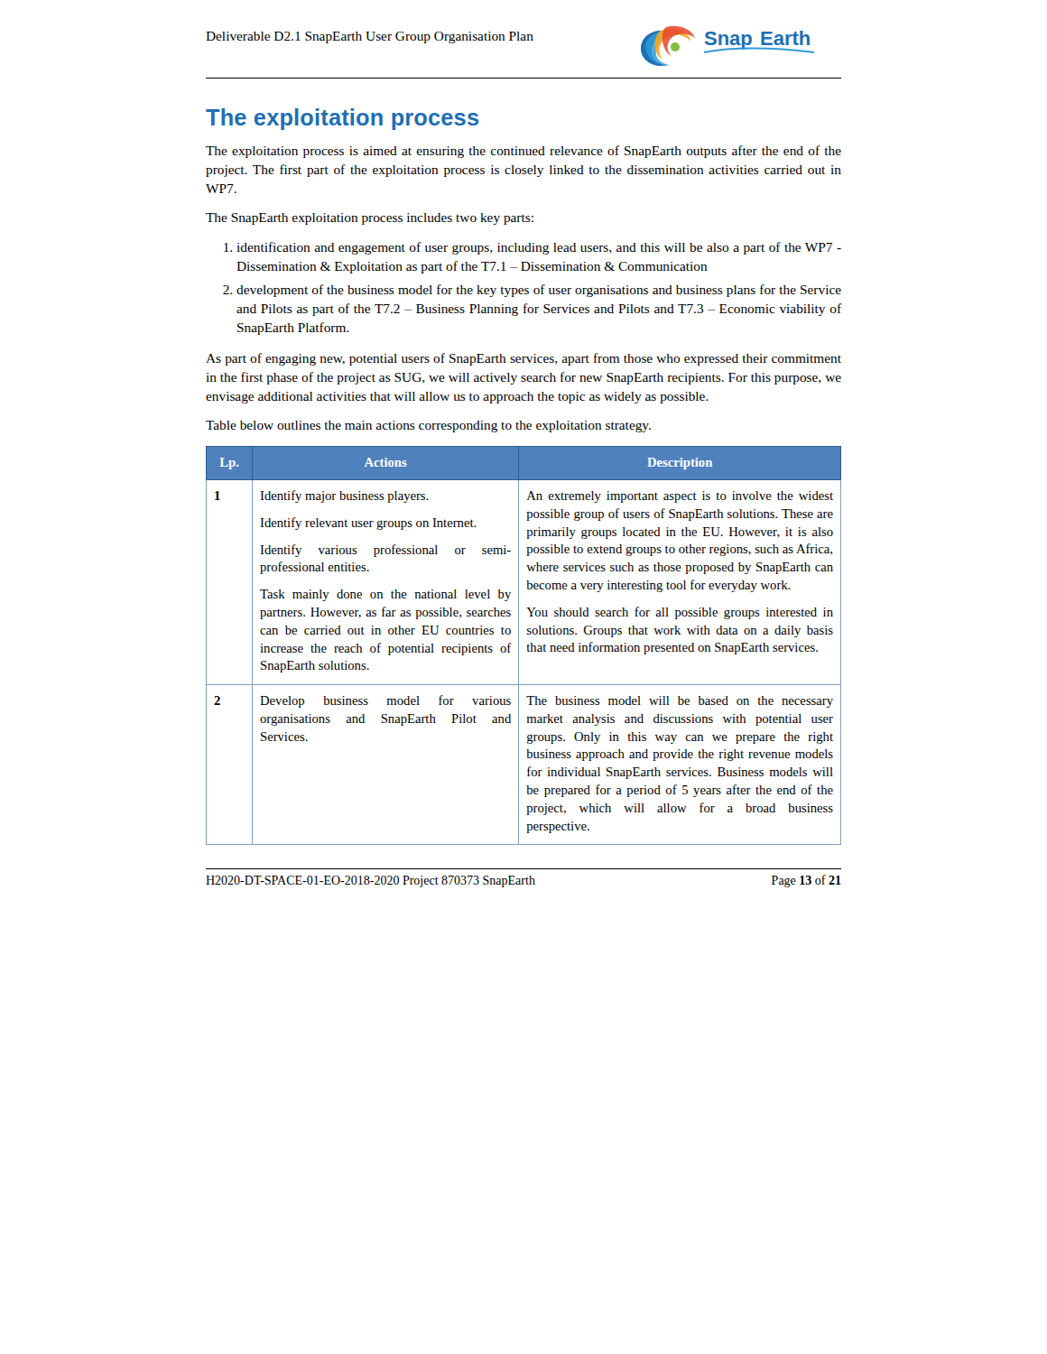Deliverable D2.1 SnapEarth User Group Organisation Plan
Snap Earth
The exploitation process
The exploitation process is aimed at ensuring the continued relevance of SnapEarth outputs after the end of the project. The first part of the exploitation process is closely linked to the dissemination activities carried out in WP7.
The SnapEarth exploitation process includes two key parts:
identification and engagement of user groups, including lead users, and this will be also a part of the WP7 - Dissemination & Exploitation as part of the T7.1 – Dissemination & Communication
development of the business model for the key types of user organisations and business plans for the Service and Pilots as part of the T7.2 – Business Planning for Services and Pilots and T7.3 – Economic viability of SnapEarth Platform.
As part of engaging new, potential users of SnapEarth services, apart from those who expressed their commitment in the first phase of the project as SUG, we will actively search for new SnapEarth recipients. For this purpose, we envisage additional activities that will allow us to approach the topic as widely as possible.
Table below outlines the main actions corresponding to the exploitation strategy.
| Lp. | Actions | Description |
| --- | --- | --- |
| 1 | Identify major business players. Identify relevant user groups on Internet. Identify various professional or semi-professional entities. Task mainly done on the national level by partners. However, as far as possible, searches can be carried out in other EU countries to increase the reach of potential recipients of SnapEarth solutions. | An extremely important aspect is to involve the widest possible group of users of SnapEarth solutions. These are primarily groups located in the EU. However, it is also possible to extend groups to other regions, such as Africa, where services such as those proposed by SnapEarth can become a very interesting tool for everyday work. You should search for all possible groups interested in solutions. Groups that work with data on a daily basis that need information presented on SnapEarth services. |
| 2 | Develop business model for various organisations and SnapEarth Pilot and Services. | The business model will be based on the necessary market analysis and discussions with potential user groups. Only in this way can we prepare the right business approach and provide the right revenue models for individual SnapEarth services. Business models will be prepared for a period of 5 years after the end of the project, which will allow for a broad business perspective. |
H2020-DT-SPACE-01-EO-2018-2020 Project 870373 SnapEarth
Page 13 of 21